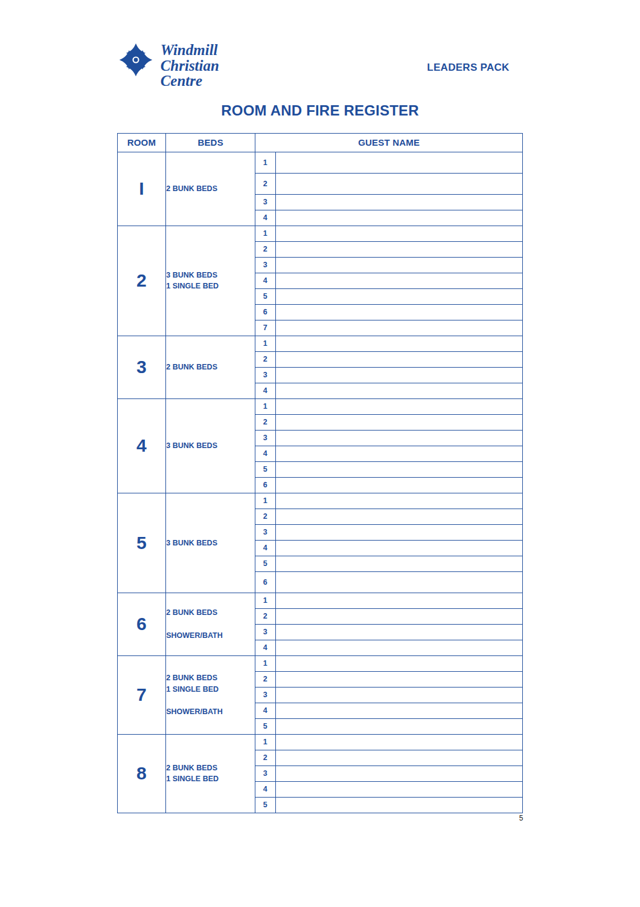Windmill Christian Centre
LEADERS PACK
ROOM AND FIRE REGISTER
| ROOM | BEDS | GUEST NAME |
| --- | --- | --- |
| I | 2 BUNK BEDS | 1 | |
| 2 | |
| 3 | |
| 4 | |
| 2 | 3 BUNK BEDS 1 SINGLE BED | 1 | |
| 2 | |
| 3 | |
| 4 | |
| 5 | |
| 6 | |
| 7 | |
| 3 | 2 BUNK BEDS | 1 | |
| 2 | |
| 3 | |
| 4 | |
| 4 | 3 BUNK BEDS | 1 | |
| 2 | |
| 3 | |
| 4 | |
| 5 | |
| 6 | |
| 5 | 3 BUNK BEDS | 1 | |
| 2 | |
| 3 | |
| 4 | |
| 5 | |
| 6 | |
| 6 | 2 BUNK BEDS SHOWER/BATH | 1 | |
| 2 | |
| 3 | |
| 4 | |
| 7 | 2 BUNK BEDS 1 SINGLE BED SHOWER/BATH | 1 | |
| 2 | |
| 3 | |
| 4 | |
| 5 | |
| 8 | 2 BUNK BEDS 1 SINGLE BED | 1 | |
| 2 | |
| 3 | |
| 4 | |
| 5 | |
5